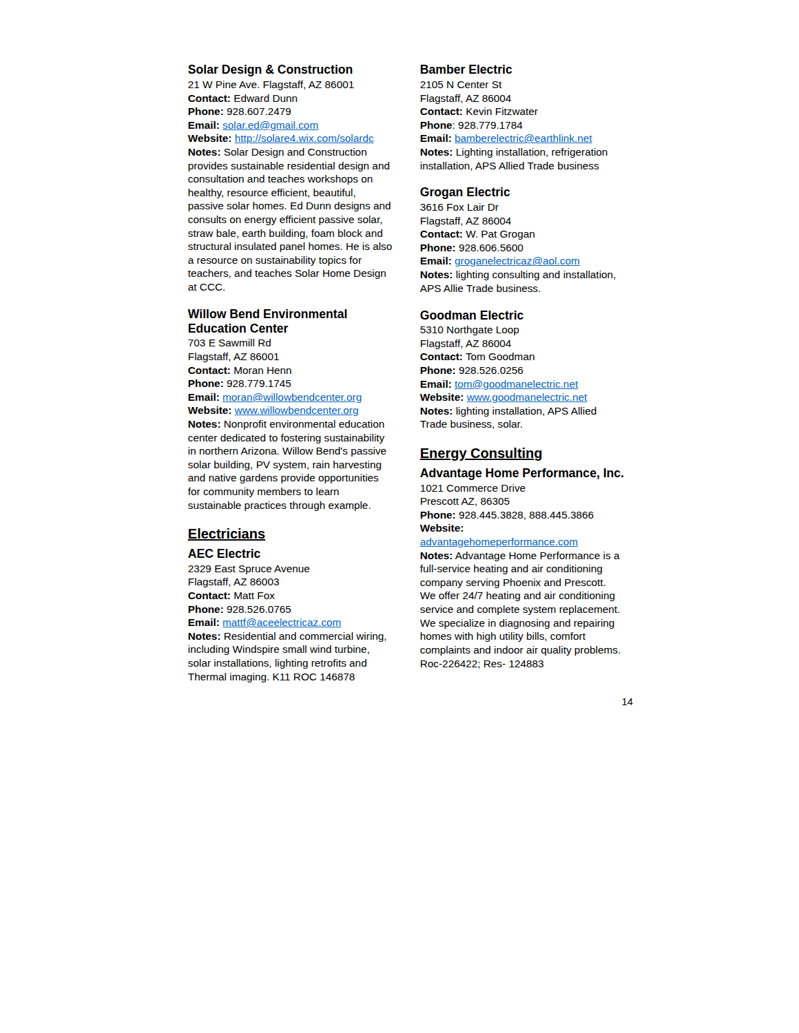Solar Design & Construction
21 W Pine Ave. Flagstaff, AZ 86001
Contact: Edward Dunn
Phone: 928.607.2479
Email: solar.ed@gmail.com
Website: http://solare4.wix.com/solardc
Notes: Solar Design and Construction provides sustainable residential design and consultation and teaches workshops on healthy, resource efficient, beautiful, passive solar homes. Ed Dunn designs and consults on energy efficient passive solar, straw bale, earth building, foam block and structural insulated panel homes. He is also a resource on sustainability topics for teachers, and teaches Solar Home Design at CCC.
Willow Bend Environmental Education Center
703 E Sawmill Rd
Flagstaff, AZ 86001
Contact: Moran Henn
Phone: 928.779.1745
Email: moran@willowbendcenter.org
Website: www.willowbendcenter.org
Notes: Nonprofit environmental education center dedicated to fostering sustainability in northern Arizona. Willow Bend's passive solar building, PV system, rain harvesting and native gardens provide opportunities for community members to learn sustainable practices through example.
Electricians
AEC Electric
2329 East Spruce Avenue
Flagstaff, AZ 86003
Contact: Matt Fox
Phone: 928.526.0765
Email: mattf@aceelectricaz.com
Notes: Residential and commercial wiring, including Windspire small wind turbine, solar installations, lighting retrofits and Thermal imaging. K11 ROC 146878
Bamber Electric
2105 N Center St
Flagstaff, AZ 86004
Contact: Kevin Fitzwater
Phone: 928.779.1784
Email: bamberelectric@earthlink.net
Notes: Lighting installation, refrigeration installation, APS Allied Trade business
Grogan Electric
3616 Fox Lair Dr
Flagstaff, AZ 86004
Contact: W. Pat Grogan
Phone: 928.606.5600
Email: groganelectricaz@aol.com
Notes: lighting consulting and installation, APS Allie Trade business.
Goodman Electric
5310 Northgate Loop
Flagstaff, AZ 86004
Contact: Tom Goodman
Phone: 928.526.0256
Email: tom@goodmanelectric.net
Website: www.goodmanelectric.net
Notes: lighting installation, APS Allied Trade business, solar.
Energy Consulting
Advantage Home Performance, Inc.
1021 Commerce Drive
Prescott AZ, 86305
Phone: 928.445.3828, 888.445.3866
Website: advantagehomeperformance.com
Notes: Advantage Home Performance is a full-service heating and air conditioning company serving Phoenix and Prescott. We offer 24/7 heating and air conditioning service and complete system replacement. We specialize in diagnosing and repairing homes with high utility bills, comfort complaints and indoor air quality problems. Roc-226422; Res- 124883
14